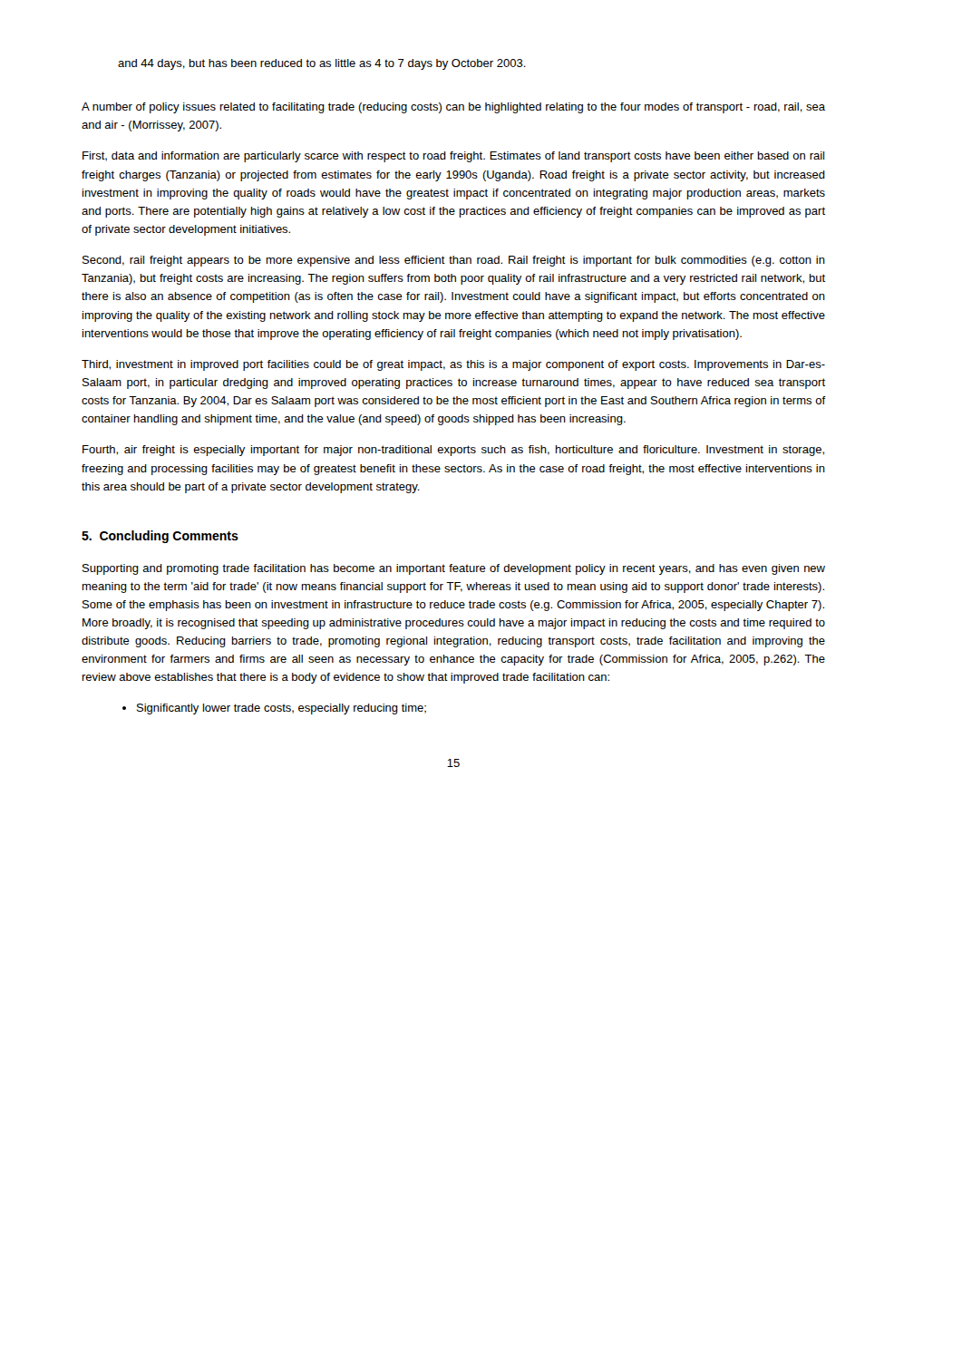and 44 days, but has been reduced to as little as 4 to 7 days by October 2003.
A number of policy issues related to facilitating trade (reducing costs) can be highlighted relating to the four modes of transport - road, rail, sea and air - (Morrissey, 2007).
First, data and information are particularly scarce with respect to road freight. Estimates of land transport costs have been either based on rail freight charges (Tanzania) or projected from estimates for the early 1990s (Uganda). Road freight is a private sector activity, but increased investment in improving the quality of roads would have the greatest impact if concentrated on integrating major production areas, markets and ports. There are potentially high gains at relatively a low cost if the practices and efficiency of freight companies can be improved as part of private sector development initiatives.
Second, rail freight appears to be more expensive and less efficient than road. Rail freight is important for bulk commodities (e.g. cotton in Tanzania), but freight costs are increasing. The region suffers from both poor quality of rail infrastructure and a very restricted rail network, but there is also an absence of competition (as is often the case for rail). Investment could have a significant impact, but efforts concentrated on improving the quality of the existing network and rolling stock may be more effective than attempting to expand the network. The most effective interventions would be those that improve the operating efficiency of rail freight companies (which need not imply privatisation).
Third, investment in improved port facilities could be of great impact, as this is a major component of export costs. Improvements in Dar-es-Salaam port, in particular dredging and improved operating practices to increase turnaround times, appear to have reduced sea transport costs for Tanzania. By 2004, Dar es Salaam port was considered to be the most efficient port in the East and Southern Africa region in terms of container handling and shipment time, and the value (and speed) of goods shipped has been increasing.
Fourth, air freight is especially important for major non-traditional exports such as fish, horticulture and floriculture. Investment in storage, freezing and processing facilities may be of greatest benefit in these sectors. As in the case of road freight, the most effective interventions in this area should be part of a private sector development strategy.
5. Concluding Comments
Supporting and promoting trade facilitation has become an important feature of development policy in recent years, and has even given new meaning to the term 'aid for trade' (it now means financial support for TF, whereas it used to mean using aid to support donor' trade interests). Some of the emphasis has been on investment in infrastructure to reduce trade costs (e.g. Commission for Africa, 2005, especially Chapter 7). More broadly, it is recognised that speeding up administrative procedures could have a major impact in reducing the costs and time required to distribute goods. Reducing barriers to trade, promoting regional integration, reducing transport costs, trade facilitation and improving the environment for farmers and firms are all seen as necessary to enhance the capacity for trade (Commission for Africa, 2005, p.262). The review above establishes that there is a body of evidence to show that improved trade facilitation can:
Significantly lower trade costs, especially reducing time;
15